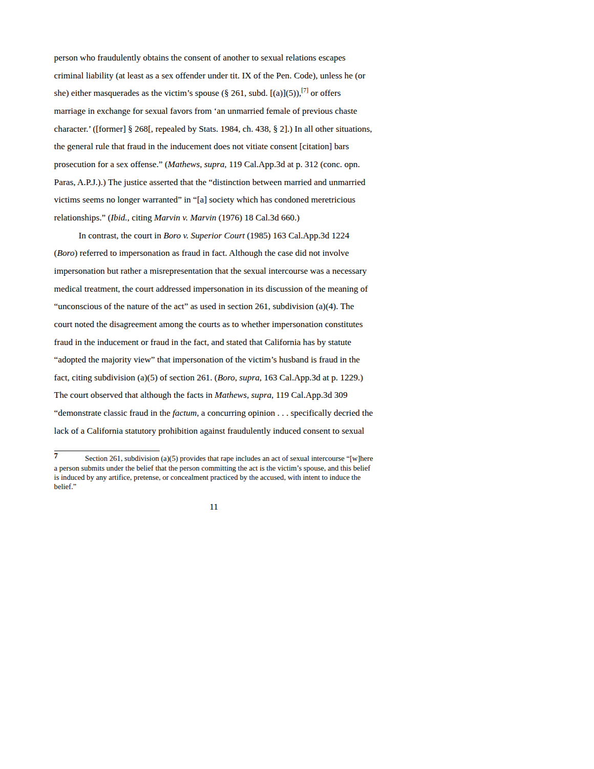person who fraudulently obtains the consent of another to sexual relations escapes criminal liability (at least as a sex offender under tit. IX of the Pen. Code), unless he (or she) either masquerades as the victim’s spouse (§ 261, subd. [(a)](5)),[7] or offers marriage in exchange for sexual favors from ‘an unmarried female of previous chaste character.’ ([former] § 268[, repealed by Stats. 1984, ch. 438, § 2].) In all other situations, the general rule that fraud in the inducement does not vitiate consent [citation] bars prosecution for a sex offense.” (Mathews, supra, 119 Cal.App.3d at p. 312 (conc. opn. Paras, A.P.J.).) The justice asserted that the “distinction between married and unmarried victims seems no longer warranted” in “[a] society which has condoned meretricious relationships.” (Ibid., citing Marvin v. Marvin (1976) 18 Cal.3d 660.)
In contrast, the court in Boro v. Superior Court (1985) 163 Cal.App.3d 1224 (Boro) referred to impersonation as fraud in fact. Although the case did not involve impersonation but rather a misrepresentation that the sexual intercourse was a necessary medical treatment, the court addressed impersonation in its discussion of the meaning of “unconscious of the nature of the act” as used in section 261, subdivision (a)(4). The court noted the disagreement among the courts as to whether impersonation constitutes fraud in the inducement or fraud in the fact, and stated that California has by statute “adopted the majority view” that impersonation of the victim’s husband is fraud in the fact, citing subdivision (a)(5) of section 261. (Boro, supra, 163 Cal.App.3d at p. 1229.) The court observed that although the facts in Mathews, supra, 119 Cal.App.3d 309 “demonstrate classic fraud in the factum, a concurring opinion . . . specifically decried the lack of a California statutory prohibition against fraudulently induced consent to sexual
7 Section 261, subdivision (a)(5) provides that rape includes an act of sexual intercourse “[w]here a person submits under the belief that the person committing the act is the victim’s spouse, and this belief is induced by any artifice, pretense, or concealment practiced by the accused, with intent to induce the belief.”
11